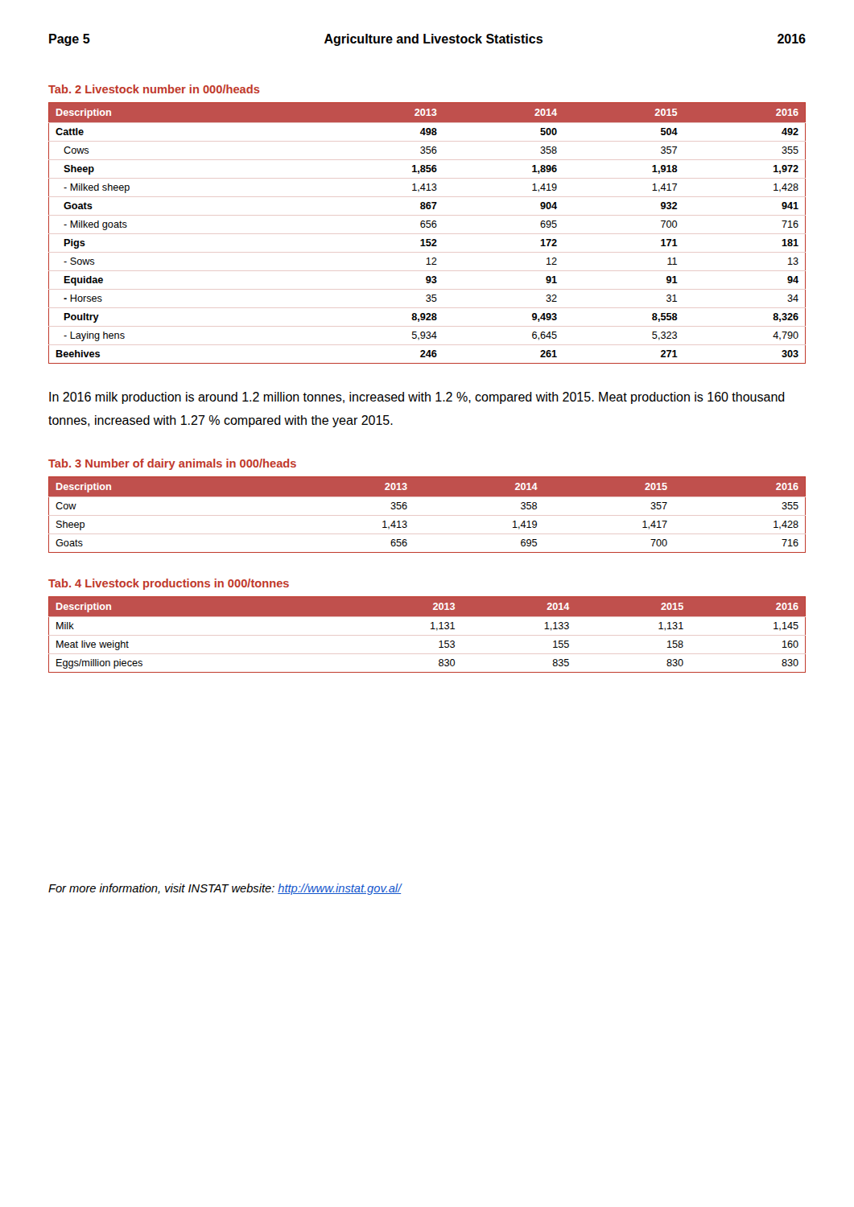Page 5
Agriculture and Livestock Statistics
2016
Tab. 2 Livestock number in 000/heads
| Description | 2013 | 2014 | 2015 | 2016 |
| --- | --- | --- | --- | --- |
| Cattle | 498 | 500 | 504 | 492 |
| Cows | 356 | 358 | 357 | 355 |
| Sheep | 1,856 | 1,896 | 1,918 | 1,972 |
| - Milked sheep | 1,413 | 1,419 | 1,417 | 1,428 |
| Goats | 867 | 904 | 932 | 941 |
| - Milked goats | 656 | 695 | 700 | 716 |
| Pigs | 152 | 172 | 171 | 181 |
| - Sows | 12 | 12 | 11 | 13 |
| Equidae | 93 | 91 | 91 | 94 |
| - Horses | 35 | 32 | 31 | 34 |
| Poultry | 8,928 | 9,493 | 8,558 | 8,326 |
| - Laying hens | 5,934 | 6,645 | 5,323 | 4,790 |
| Beehives | 246 | 261 | 271 | 303 |
In 2016 milk production is around 1.2 million tonnes, increased with 1.2 %, compared with 2015. Meat production is 160 thousand tonnes, increased with 1.27 % compared with the year 2015.
Tab. 3 Number of dairy animals in 000/heads
| Description | 2013 | 2014 | 2015 | 2016 |
| --- | --- | --- | --- | --- |
| Cow | 356 | 358 | 357 | 355 |
| Sheep | 1,413 | 1,419 | 1,417 | 1,428 |
| Goats | 656 | 695 | 700 | 716 |
Tab. 4 Livestock productions in 000/tonnes
| Description | 2013 | 2014 | 2015 | 2016 |
| --- | --- | --- | --- | --- |
| Milk | 1,131 | 1,133 | 1,131 | 1,145 |
| Meat live weight | 153 | 155 | 158 | 160 |
| Eggs/million pieces | 830 | 835 | 830 | 830 |
For more information, visit INSTAT website: http://www.instat.gov.al/